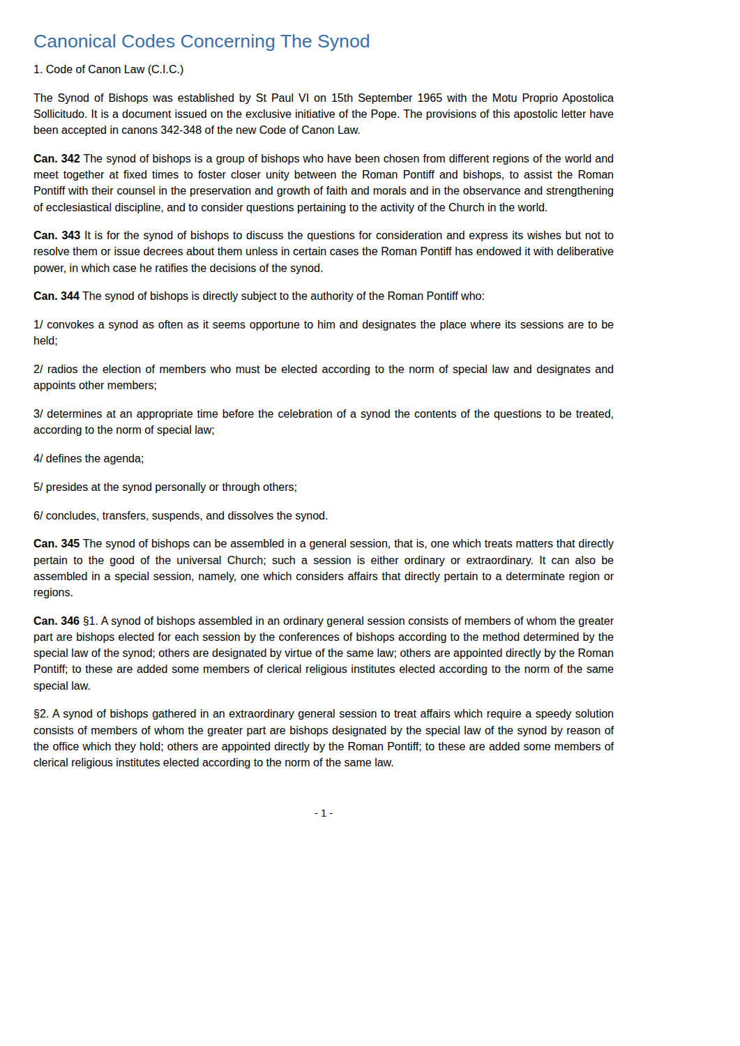Canonical Codes Concerning The Synod
1. Code of Canon Law (C.I.C.)
The Synod of Bishops was established by St Paul VI on 15th September 1965 with the Motu Proprio Apostolica Sollicitudo. It is a document issued on the exclusive initiative of the Pope. The provisions of this apostolic letter have been accepted in canons 342-348 of the new Code of Canon Law.
Can. 342 The synod of bishops is a group of bishops who have been chosen from different regions of the world and meet together at fixed times to foster closer unity between the Roman Pontiff and bishops, to assist the Roman Pontiff with their counsel in the preservation and growth of faith and morals and in the observance and strengthening of ecclesiastical discipline, and to consider questions pertaining to the activity of the Church in the world.
Can. 343 It is for the synod of bishops to discuss the questions for consideration and express its wishes but not to resolve them or issue decrees about them unless in certain cases the Roman Pontiff has endowed it with deliberative power, in which case he ratifies the decisions of the synod.
Can. 344 The synod of bishops is directly subject to the authority of the Roman Pontiff who:
1/ convokes a synod as often as it seems opportune to him and designates the place where its sessions are to be held;
2/ radios the election of members who must be elected according to the norm of special law and designates and appoints other members;
3/ determines at an appropriate time before the celebration of a synod the contents of the questions to be treated, according to the norm of special law;
4/ defines the agenda;
5/ presides at the synod personally or through others;
6/ concludes, transfers, suspends, and dissolves the synod.
Can. 345 The synod of bishops can be assembled in a general session, that is, one which treats matters that directly pertain to the good of the universal Church; such a session is either ordinary or extraordinary. It can also be assembled in a special session, namely, one which considers affairs that directly pertain to a determinate region or regions.
Can. 346 §1. A synod of bishops assembled in an ordinary general session consists of members of whom the greater part are bishops elected for each session by the conferences of bishops according to the method determined by the special law of the synod; others are designated by virtue of the same law; others are appointed directly by the Roman Pontiff; to these are added some members of clerical religious institutes elected according to the norm of the same special law.
§2. A synod of bishops gathered in an extraordinary general session to treat affairs which require a speedy solution consists of members of whom the greater part are bishops designated by the special law of the synod by reason of the office which they hold; others are appointed directly by the Roman Pontiff; to these are added some members of clerical religious institutes elected according to the norm of the same law.
- 1 -